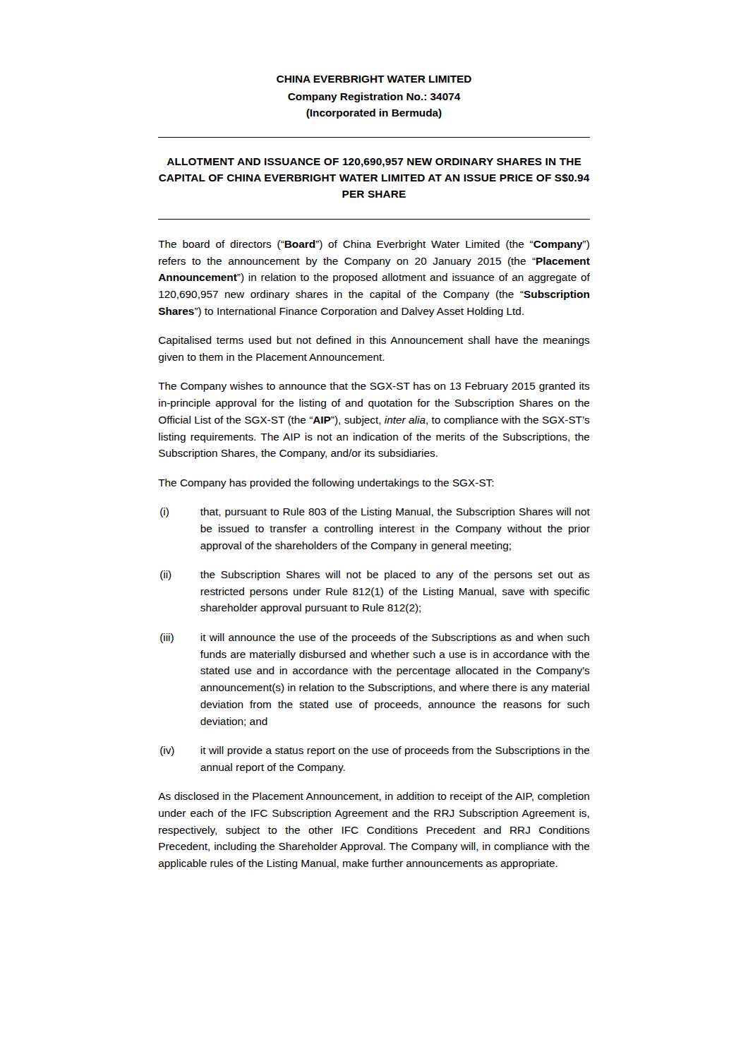CHINA EVERBRIGHT WATER LIMITED
Company Registration No.: 34074
(Incorporated in Bermuda)
ALLOTMENT AND ISSUANCE OF 120,690,957 NEW ORDINARY SHARES IN THE CAPITAL OF CHINA EVERBRIGHT WATER LIMITED AT AN ISSUE PRICE OF S$0.94 PER SHARE
The board of directors (“Board”) of China Everbright Water Limited (the “Company”) refers to the announcement by the Company on 20 January 2015 (the “Placement Announcement”) in relation to the proposed allotment and issuance of an aggregate of 120,690,957 new ordinary shares in the capital of the Company (the “Subscription Shares”) to International Finance Corporation and Dalvey Asset Holding Ltd.
Capitalised terms used but not defined in this Announcement shall have the meanings given to them in the Placement Announcement.
The Company wishes to announce that the SGX-ST has on 13 February 2015 granted its in-principle approval for the listing of and quotation for the Subscription Shares on the Official List of the SGX-ST (the “AIP”), subject, inter alia, to compliance with the SGX-ST’s listing requirements. The AIP is not an indication of the merits of the Subscriptions, the Subscription Shares, the Company, and/or its subsidiaries.
The Company has provided the following undertakings to the SGX-ST:
(i)
that, pursuant to Rule 803 of the Listing Manual, the Subscription Shares will not be issued to transfer a controlling interest in the Company without the prior approval of the shareholders of the Company in general meeting;
(ii)
the Subscription Shares will not be placed to any of the persons set out as restricted persons under Rule 812(1) of the Listing Manual, save with specific shareholder approval pursuant to Rule 812(2);
(iii)
it will announce the use of the proceeds of the Subscriptions as and when such funds are materially disbursed and whether such a use is in accordance with the stated use and in accordance with the percentage allocated in the Company's announcement(s) in relation to the Subscriptions, and where there is any material deviation from the stated use of proceeds, announce the reasons for such deviation; and
(iv)
it will provide a status report on the use of proceeds from the Subscriptions in the annual report of the Company.
As disclosed in the Placement Announcement, in addition to receipt of the AIP, completion under each of the IFC Subscription Agreement and the RRJ Subscription Agreement is, respectively, subject to the other IFC Conditions Precedent and RRJ Conditions Precedent, including the Shareholder Approval. The Company will, in compliance with the applicable rules of the Listing Manual, make further announcements as appropriate.